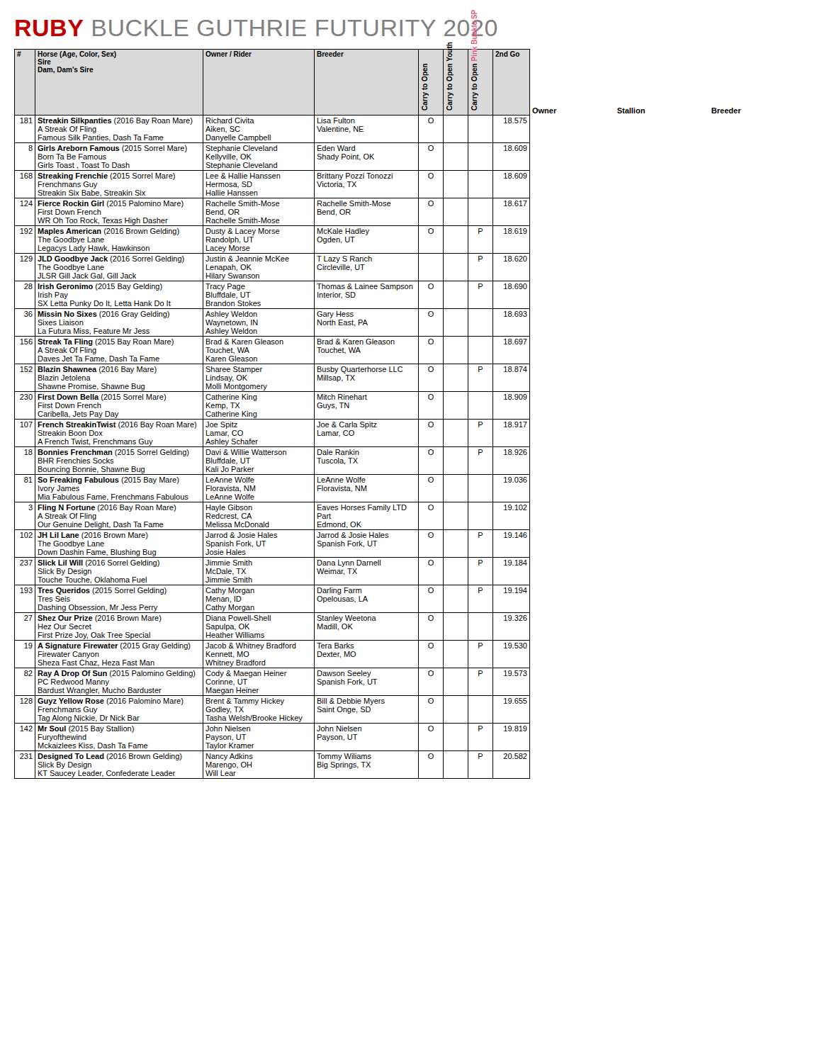RUBY BUCKLE GUTHRIE FUTURITY 2020
| # | Horse (Age, Color, Sex) Sire Dam, Dam's Sire | Owner / Rider | Breeder | Carry to Open | Carry to Open Youth | Carry to Open Pink Buckle SP | 2nd Go | Owner | Stallion | Breeder |
| --- | --- | --- | --- | --- | --- | --- | --- | --- | --- | --- |
| 181 | Streakin Silkpanties (2016 Bay Roan Mare) A Streak Of Fling Famous Silk Panties, Dash Ta Fame | Richard Civita Aiken, SC Danyelle Campbell | Lisa Fulton Valentine, NE | O | | | 18.575 | | | |
| 8 | Girls Areborn Famous (2015 Sorrel Mare) Born Ta Be Famous Girls Toast , Toast To Dash | Stephanie Cleveland Kellyville, OK Stephanie Cleveland | Eden Ward Shady Point, OK | O | | | 18.609 | | | |
| 168 | Streaking Frenchie (2015 Sorrel Mare) Frenchmans Guy Streakin Six Babe, Streakin Six | Lee & Hallie Hanssen Hermosa, SD Hallie Hanssen | Brittany Pozzi Tonozzi Victoria, TX | O | | | 18.609 | | | |
| 124 | Fierce Rockin Girl (2015 Palomino Mare) First Down French WR Oh Too Rock, Texas High Dasher | Rachelle Smith-Mose Bend, OR Rachelle Smith-Mose | Rachelle Smith-Mose Bend, OR | O | | | 18.617 | | | |
| 192 | Maples American (2016 Brown Gelding) The Goodbye Lane Legacys Lady Hawk, Hawkinson | Dusty & Lacey Morse Randolph, UT Lacey Morse | McKale Hadley Ogden, UT | O | | P | 18.619 | | | |
| 129 | JLD Goodbye Jack (2016 Sorrel Gelding) The Goodbye Lane JLSR Gill Jack Gal, Gill Jack | Justin & Jeannie McKee Lenapah, OK Hilary Swanson | T Lazy S Ranch Circleville, UT | | | P | 18.620 | | | |
| 28 | Irish Geronimo (2015 Bay Gelding) Irish Pay SX Letta Punky Do It, Letta Hank Do It | Tracy Page Bluffdale, UT Brandon Stokes | Thomas & Lainee Sampson Interior, SD | O | | P | 18.690 | | | |
| 36 | Missin No Sixes (2016 Gray Gelding) Sixes Liaison La Futura Miss, Feature Mr Jess | Ashley Weldon Waynetown, IN Ashley Weldon | Gary Hess North East, PA | O | | | 18.693 | | | |
| 156 | Streak Ta Fling (2015 Bay Roan Mare) A Streak Of Fling Daves Jet Ta Fame, Dash Ta Fame | Brad & Karen Gleason Touchet, WA Karen Gleason | Brad & Karen Gleason Touchet, WA | O | | | 18.697 | | | |
| 152 | Blazin Shawnea (2016 Bay Mare) Blazin Jetolena Shawne Promise, Shawne Bug | Sharee Stamper Lindsay, OK Molli Montgomery | Busby Quarterhorse LLC Millsap, TX | O | | P | 18.874 | | | |
| 230 | First Down Bella (2015 Sorrel Mare) First Down French Caribella, Jets Pay Day | Catherine King Kemp, TX Catherine King | Mitch Rinehart Guys, TN | O | | | 18.909 | | | |
| 107 | French StreakinTwist (2016 Bay Roan Mare) Streakin Boon Dox A French Twist, Frenchmans Guy | Joe Spitz Lamar, CO Ashley Schafer | Joe & Carla Spitz Lamar, CO | O | | P | 18.917 | | | |
| 18 | Bonnies Frenchman (2015 Sorrel Gelding) BHR Frenchies Socks Bouncing Bonnie, Shawne Bug | Davi & Willie Watterson Bluffdale, UT Kali Jo Parker | Dale Rankin Tuscola, TX | O | | P | 18.926 | | | |
| 81 | So Freaking Fabulous (2015 Bay Mare) Ivory James Mia Fabulous Fame, Frenchmans Fabulous | LeAnne Wolfe Floravista, NM LeAnne Wolfe | LeAnne Wolfe Floravista, NM | O | | | 19.036 | | | |
| 3 | Fling N Fortune (2016 Bay Roan Mare) A Streak Of Fling Our Genuine Delight, Dash Ta Fame | Hayle Gibson Redcrest, CA Melissa McDonald | Eaves Horses Family LTD Part Edmond, OK | O | | | 19.102 | | | |
| 102 | JH Lil Lane (2016 Brown Mare) The Goodbye Lane Down Dashin Fame, Blushing Bug | Jarrod & Josie Hales Spanish Fork, UT Josie Hales | Jarrod & Josie Hales Spanish Fork, UT | O | | P | 19.146 | | | |
| 237 | Slick Lil Will (2016 Sorrel Gelding) Slick By Design Touche Touche, Oklahoma Fuel | Jimmie Smith McDale, TX Jimmie Smith | Dana Lynn Darnell Weimar, TX | O | | P | 19.184 | | | |
| 193 | Tres Queridos (2015 Sorrel Gelding) Tres Seis Dashing Obsession, Mr Jess Perry | Cathy Morgan Menan, ID Cathy Morgan | Darling Farm Opelousas, LA | O | | P | 19.194 | | | |
| 27 | Shez Our Prize (2016 Brown Mare) Hez Our Secret First Prize Joy, Oak Tree Special | Diana Powell-Shell Sapulpa, OK Heather Williams | Stanley Weetona Madill, OK | O | | | 19.326 | | | |
| 19 | A Signature Firewater (2015 Gray Gelding) Firewater Canyon Sheza Fast Chaz, Heza Fast Man | Jacob & Whitney Bradford Kennett, MO Whitney Bradford | Tera Barks Dexter, MO | O | | P | 19.530 | | | |
| 82 | Ray A Drop Of Sun (2015 Palomino Gelding) PC Redwood Manny Bardust Wrangler, Mucho Barduster | Cody & Maegan Heiner Corinne, UT Maegan Heiner | Dawson Seeley Spanish Fork, UT | O | | P | 19.573 | | | |
| 128 | Guyz Yellow Rose (2016 Palomino Mare) Frenchmans Guy Tag Along Nickie, Dr Nick Bar | Brent & Tammy Hickey Godley, TX Tasha Welsh/Brooke Hickey | Bill & Debbie Myers Saint Onge, SD | O | | | 19.655 | | | |
| 142 | Mr Soul (2015 Bay Stallion) Furyofthewind Mckaizlees Kiss, Dash Ta Fame | John Nielsen Payson, UT Taylor Kramer | John Nielsen Payson, UT | O | | P | 19.819 | | | |
| 231 | Designed To Lead (2016 Brown Gelding) Slick By Design KT Saucey Leader, Confederate Leader | Nancy Adkins Marengo, OH Will Lear | Tommy Wiliams Big Springs, TX | O | | P | 20.582 | | | |